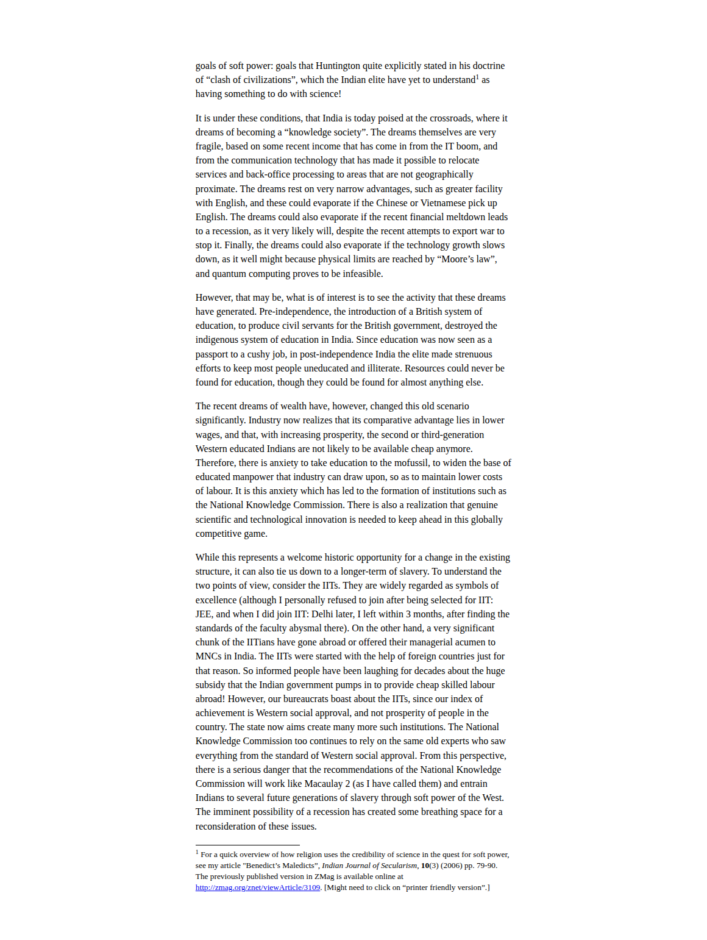goals of soft power: goals that Huntington quite explicitly stated in his doctrine of “clash of civilizations”, which the Indian elite have yet to understand1 as having something to do with science!
It is under these conditions, that India is today poised at the crossroads, where it dreams of becoming a “knowledge society”. The dreams themselves are very fragile, based on some recent income that has come in from the IT boom, and from the communication technology that has made it possible to relocate services and back-office processing to areas that are not geographically proximate. The dreams rest on very narrow advantages, such as greater facility with English, and these could evaporate if the Chinese or Vietnamese pick up English. The dreams could also evaporate if the recent financial meltdown leads to a recession, as it very likely will, despite the recent attempts to export war to stop it. Finally, the dreams could also evaporate if the technology growth slows down, as it well might because physical limits are reached by “Moore’s law”, and quantum computing proves to be infeasible.
However, that may be, what is of interest is to see the activity that these dreams have generated. Pre-independence, the introduction of a British system of education, to produce civil servants for the British government, destroyed the indigenous system of education in India. Since education was now seen as a passport to a cushy job, in post-independence India the elite made strenuous efforts to keep most people uneducated and illiterate. Resources could never be found for education, though they could be found for almost anything else.
The recent dreams of wealth have, however, changed this old scenario significantly. Industry now realizes that its comparative advantage lies in lower wages, and that, with increasing prosperity, the second or third-generation Western educated Indians are not likely to be available cheap anymore. Therefore, there is anxiety to take education to the mofussil, to widen the base of educated manpower that industry can draw upon, so as to maintain lower costs of labour. It is this anxiety which has led to the formation of institutions such as the National Knowledge Commission. There is also a realization that genuine scientific and technological innovation is needed to keep ahead in this globally competitive game.
While this represents a welcome historic opportunity for a change in the existing structure, it can also tie us down to a longer-term of slavery. To understand the two points of view, consider the IITs. They are widely regarded as symbols of excellence (although I personally refused to join after being selected for IIT: JEE, and when I did join IIT: Delhi later, I left within 3 months, after finding the standards of the faculty abysmal there). On the other hand, a very significant chunk of the IITians have gone abroad or offered their managerial acumen to MNCs in India. The IITs were started with the help of foreign countries just for that reason. So informed people have been laughing for decades about the huge subsidy that the Indian government pumps in to provide cheap skilled labour abroad! However, our bureaucrats boast about the IITs, since our index of achievement is Western social approval, and not prosperity of people in the country. The state now aims create many more such institutions. The National Knowledge Commission too continues to rely on the same old experts who saw everything from the standard of Western social approval. From this perspective, there is a serious danger that the recommendations of the National Knowledge Commission will work like Macaulay 2 (as I have called them) and entrain Indians to several future generations of slavery through soft power of the West. The imminent possibility of a recession has created some breathing space for a reconsideration of these issues.
1 For a quick overview of how religion uses the credibility of science in the quest for soft power, see my article "Benedict’s Maledicts”, Indian Journal of Secularism, 10(3) (2006) pp. 79-90. The previously published version in ZMag is available online at http://zmag.org/znet/viewArticle/3109. [Might need to click on “printer friendly version”.]